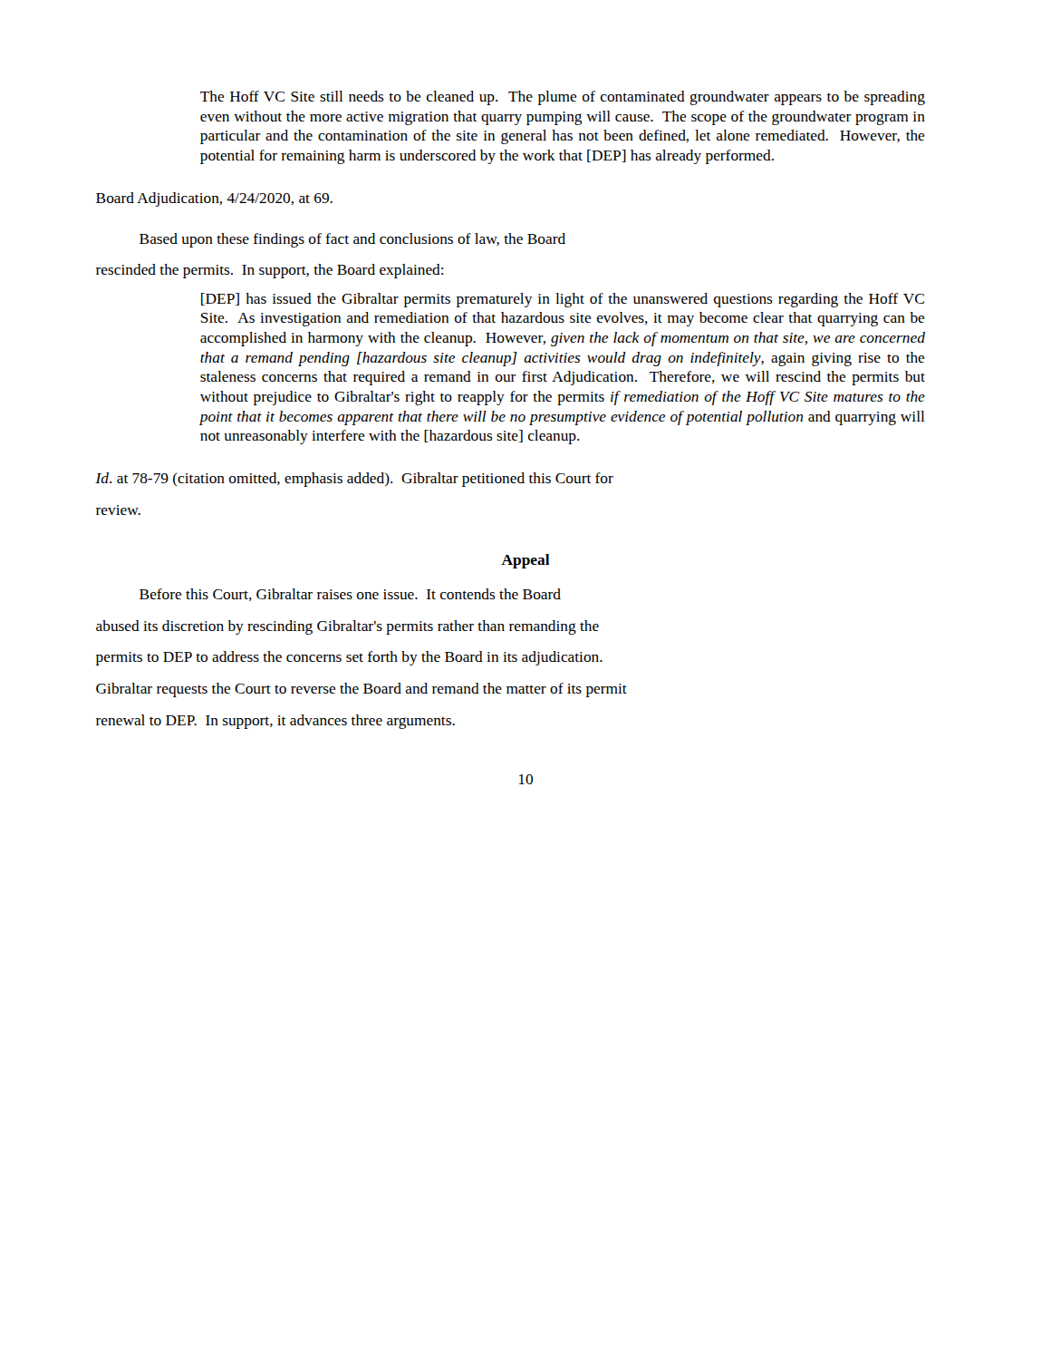The Hoff VC Site still needs to be cleaned up. The plume of contaminated groundwater appears to be spreading even without the more active migration that quarry pumping will cause. The scope of the groundwater program in particular and the contamination of the site in general has not been defined, let alone remediated. However, the potential for remaining harm is underscored by the work that [DEP] has already performed.
Board Adjudication, 4/24/2020, at 69.
Based upon these findings of fact and conclusions of law, the Board
rescinded the permits. In support, the Board explained:
[DEP] has issued the Gibraltar permits prematurely in light of the unanswered questions regarding the Hoff VC Site. As investigation and remediation of that hazardous site evolves, it may become clear that quarrying can be accomplished in harmony with the cleanup. However, given the lack of momentum on that site, we are concerned that a remand pending [hazardous site cleanup] activities would drag on indefinitely, again giving rise to the staleness concerns that required a remand in our first Adjudication. Therefore, we will rescind the permits but without prejudice to Gibraltar's right to reapply for the permits if remediation of the Hoff VC Site matures to the point that it becomes apparent that there will be no presumptive evidence of potential pollution and quarrying will not unreasonably interfere with the [hazardous site] cleanup.
Id. at 78-79 (citation omitted, emphasis added). Gibraltar petitioned this Court for
review.
Appeal
Before this Court, Gibraltar raises one issue. It contends the Board
abused its discretion by rescinding Gibraltar's permits rather than remanding the
permits to DEP to address the concerns set forth by the Board in its adjudication.
Gibraltar requests the Court to reverse the Board and remand the matter of its permit
renewal to DEP. In support, it advances three arguments.
10